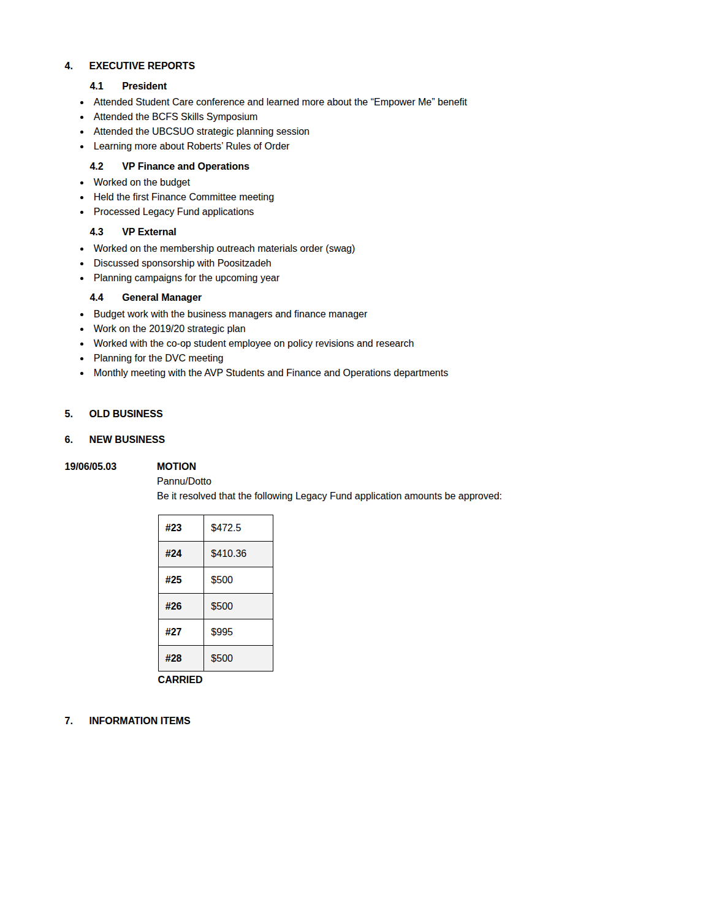4. EXECUTIVE REPORTS
4.1 President
Attended Student Care conference and learned more about the “Empower Me” benefit
Attended the BCFS Skills Symposium
Attended the UBCSUO strategic planning session
Learning more about Roberts’ Rules of Order
4.2 VP Finance and Operations
Worked on the budget
Held the first Finance Committee meeting
Processed Legacy Fund applications
4.3 VP External
Worked on the membership outreach materials order (swag)
Discussed sponsorship with Poositzadeh
Planning campaigns for the upcoming year
4.4 General Manager
Budget work with the business managers and finance manager
Work on the 2019/20 strategic plan
Worked with the co-op student employee on policy revisions and research
Planning for the DVC meeting
Monthly meeting with the AVP Students and Finance and Operations departments
5. OLD BUSINESS
6. NEW BUSINESS
19/06/05.03
MOTION
Pannu/Dotto
Be it resolved that the following Legacy Fund application amounts be approved:
| #23 | $472.5 |
| #24 | $410.36 |
| #25 | $500 |
| #26 | $500 |
| #27 | $995 |
| #28 | $500 |
CARRIED
7. INFORMATION ITEMS